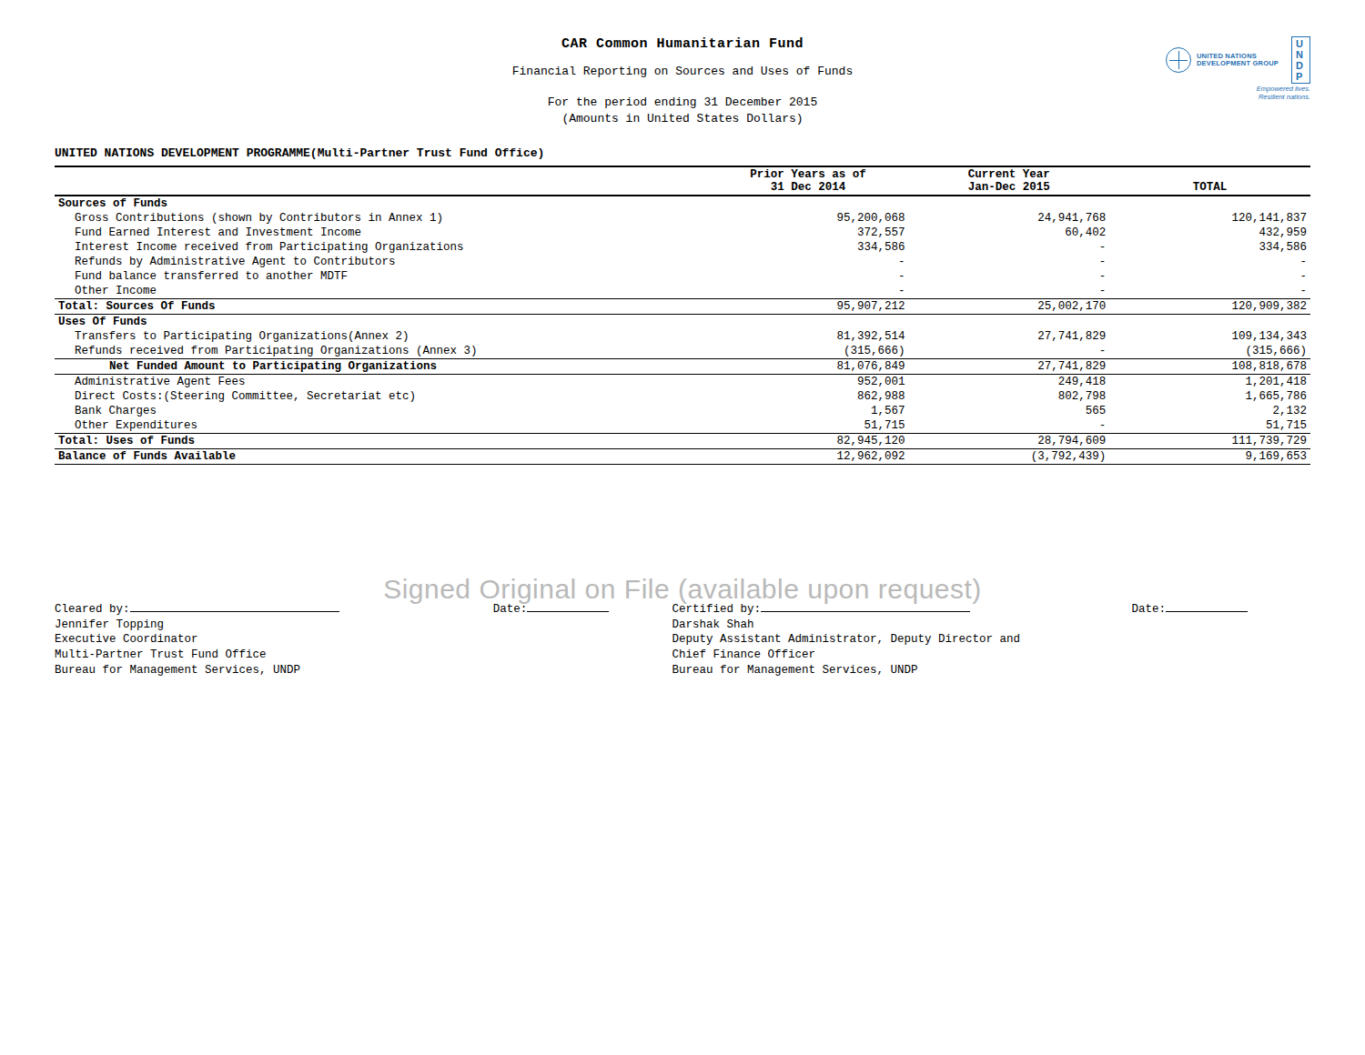UNITED NATIONS
DEVELOPMENT GROUP U
N
D
P
Empowered lives.
Resilient nations.
CAR Common Humanitarian Fund
Financial Reporting on Sources and Uses of Funds
For the period ending 31 December 2015
(Amounts in United States Dollars)
UNITED NATIONS DEVELOPMENT PROGRAMME(Multi-Partner Trust Fund Office)
| | Prior Years as of 31 Dec 2014 | Current Year Jan-Dec 2015 | TOTAL |
| --- | --- | --- | --- |
| Sources of Funds | | | |
| Gross Contributions (shown by Contributors in Annex 1) | 95,200,068 | 24,941,768 | 120,141,837 |
| Fund Earned Interest and Investment Income | 372,557 | 60,402 | 432,959 |
| Interest Income received from Participating Organizations | 334,586 | - | 334,586 |
| Refunds by Administrative Agent to Contributors | - | - | - |
| Fund balance transferred to another MDTF | - | - | - |
| Other Income | - | - | - |
| Total: Sources Of Funds | 95,907,212 | 25,002,170 | 120,909,382 |
| Uses Of Funds | | | |
| Transfers to Participating Organizations(Annex 2) | 81,392,514 | 27,741,829 | 109,134,343 |
| Refunds received from Participating Organizations (Annex 3) | (315,666) | - | (315,666) |
| Net Funded Amount to Participating Organizations | 81,076,849 | 27,741,829 | 108,818,678 |
| Administrative Agent Fees | 952,001 | 249,418 | 1,201,418 |
| Direct Costs:(Steering Committee, Secretariat etc) | 862,988 | 802,798 | 1,665,786 |
| Bank Charges | 1,567 | 565 | 2,132 |
| Other Expenditures | 51,715 | - | 51,715 |
| Total: Uses of Funds | 82,945,120 | 28,794,609 | 111,739,729 |
| Balance of Funds Available | 12,962,092 | (3,792,439) | 9,169,653 |
Signed Original on File (available upon request)
| Cleared by: | Date: | Certified by: | Date: |
| Jennifer Topping Executive Coordinator Multi-Partner Trust Fund Office Bureau for Management Services, UNDP | Darshak Shah Deputy Assistant Administrator, Deputy Director and Chief Finance Officer Bureau for Management Services, UNDP |